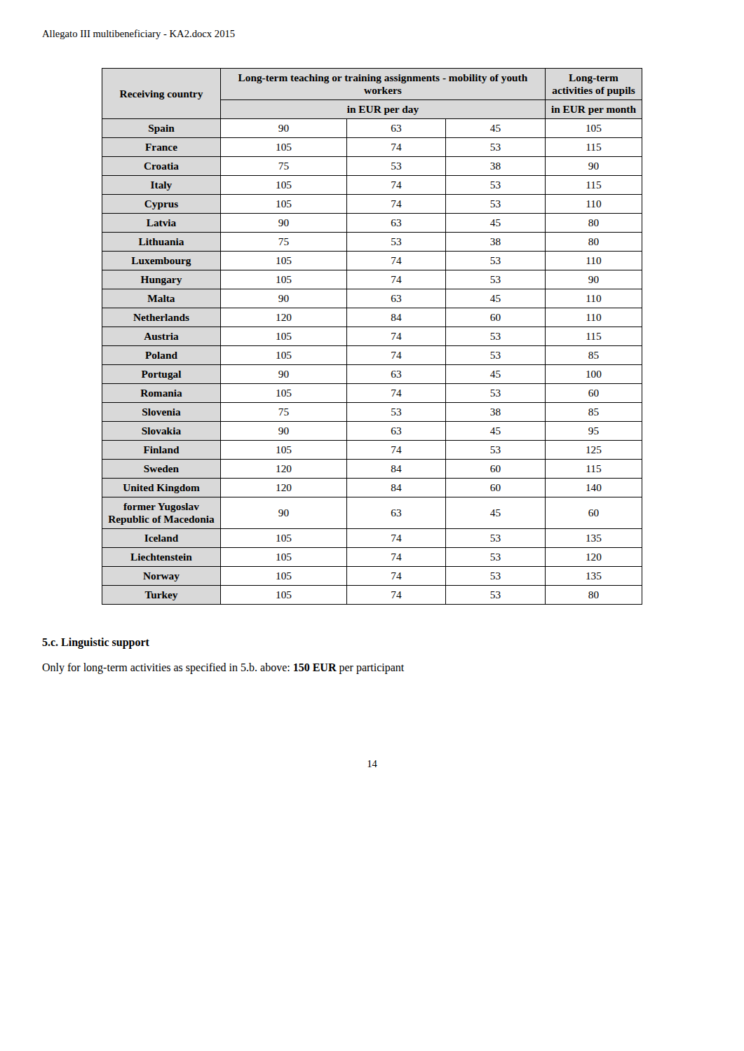Allegato III multibeneficiary - KA2.docx 2015
| Receiving country | Long-term teaching or training assignments - mobility of youth workers | Long-term activities of pupils |
| --- | --- | --- |
| in EUR per day | in EUR per month |
| Spain | 90 | 63 | 45 | 105 |
| France | 105 | 74 | 53 | 115 |
| Croatia | 75 | 53 | 38 | 90 |
| Italy | 105 | 74 | 53 | 115 |
| Cyprus | 105 | 74 | 53 | 110 |
| Latvia | 90 | 63 | 45 | 80 |
| Lithuania | 75 | 53 | 38 | 80 |
| Luxembourg | 105 | 74 | 53 | 110 |
| Hungary | 105 | 74 | 53 | 90 |
| Malta | 90 | 63 | 45 | 110 |
| Netherlands | 120 | 84 | 60 | 110 |
| Austria | 105 | 74 | 53 | 115 |
| Poland | 105 | 74 | 53 | 85 |
| Portugal | 90 | 63 | 45 | 100 |
| Romania | 105 | 74 | 53 | 60 |
| Slovenia | 75 | 53 | 38 | 85 |
| Slovakia | 90 | 63 | 45 | 95 |
| Finland | 105 | 74 | 53 | 125 |
| Sweden | 120 | 84 | 60 | 115 |
| United Kingdom | 120 | 84 | 60 | 140 |
| former Yugoslav Republic of Macedonia | 90 | 63 | 45 | 60 |
| Iceland | 105 | 74 | 53 | 135 |
| Liechtenstein | 105 | 74 | 53 | 120 |
| Norway | 105 | 74 | 53 | 135 |
| Turkey | 105 | 74 | 53 | 80 |
5.c. Linguistic support
Only for long-term activities as specified in 5.b. above: 150 EUR per participant
14